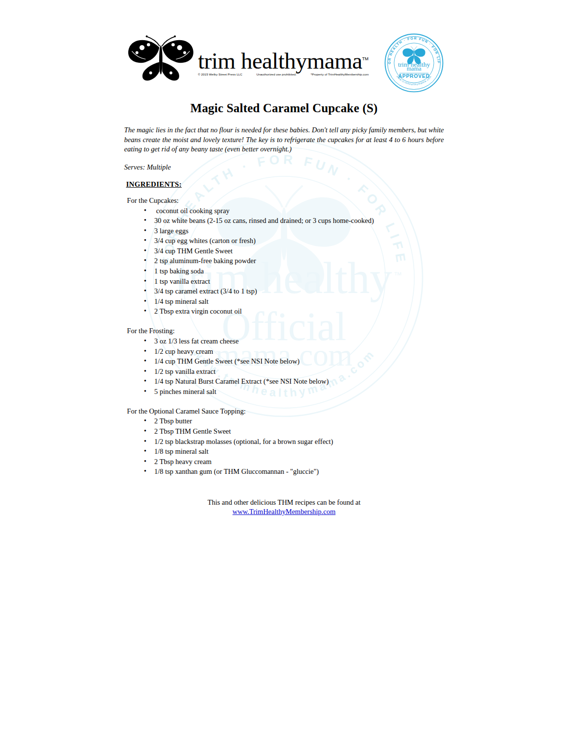FOR HEALTH · FOR FUN · FOR LIFE www.trimhealthymama.com trim healthy ™ Official mama.com
trim healthy mama TM
© 2015 Welby Street Press LLC Unauthorized use prohibited.*Property of TrimHealthyMembership.com
FOR HEALTH · FOR FUN · FOR LIFE www.trimhealthymama.com trim healthy mama APPROVED
Magic Salted Caramel Cupcake (S)
The magic lies in the fact that no flour is needed for these babies. Don't tell any picky family members, but white beans create the moist and lovely texture! The key is to refrigerate the cupcakes for at least 4 to 6 hours before eating to get rid of any beany taste (even better overnight.)
Serves: Multiple
INGREDIENTS:
For the Cupcakes:
coconut oil cooking spray
30 oz white beans (2-15 oz cans, rinsed and drained; or 3 cups home-cooked)
3 large eggs
3/4 cup egg whites (carton or fresh)
3/4 cup THM Gentle Sweet
2 tsp aluminum-free baking powder
1 tsp baking soda
1 tsp vanilla extract
3/4 tsp caramel extract (3/4 to 1 tsp)
1/4 tsp mineral salt
2 Tbsp extra virgin coconut oil
For the Frosting:
3 oz 1/3 less fat cream cheese
1/2 cup heavy cream
1/4 cup THM Gentle Sweet (*see NSI Note below)
1/2 tsp vanilla extract
1/4 tsp Natural Burst Caramel Extract (*see NSI Note below)
5 pinches mineral salt
For the Optional Caramel Sauce Topping:
2 Tbsp butter
2 Tbsp THM Gentle Sweet
1/2 tsp blackstrap molasses (optional, for a brown sugar effect)
1/8 tsp mineral salt
2 Tbsp heavy cream
1/8 tsp xanthan gum (or THM Gluccomannan - "gluccie")
This and other delicious THM recipes can be found at
www.TrimHealthyMembership.com